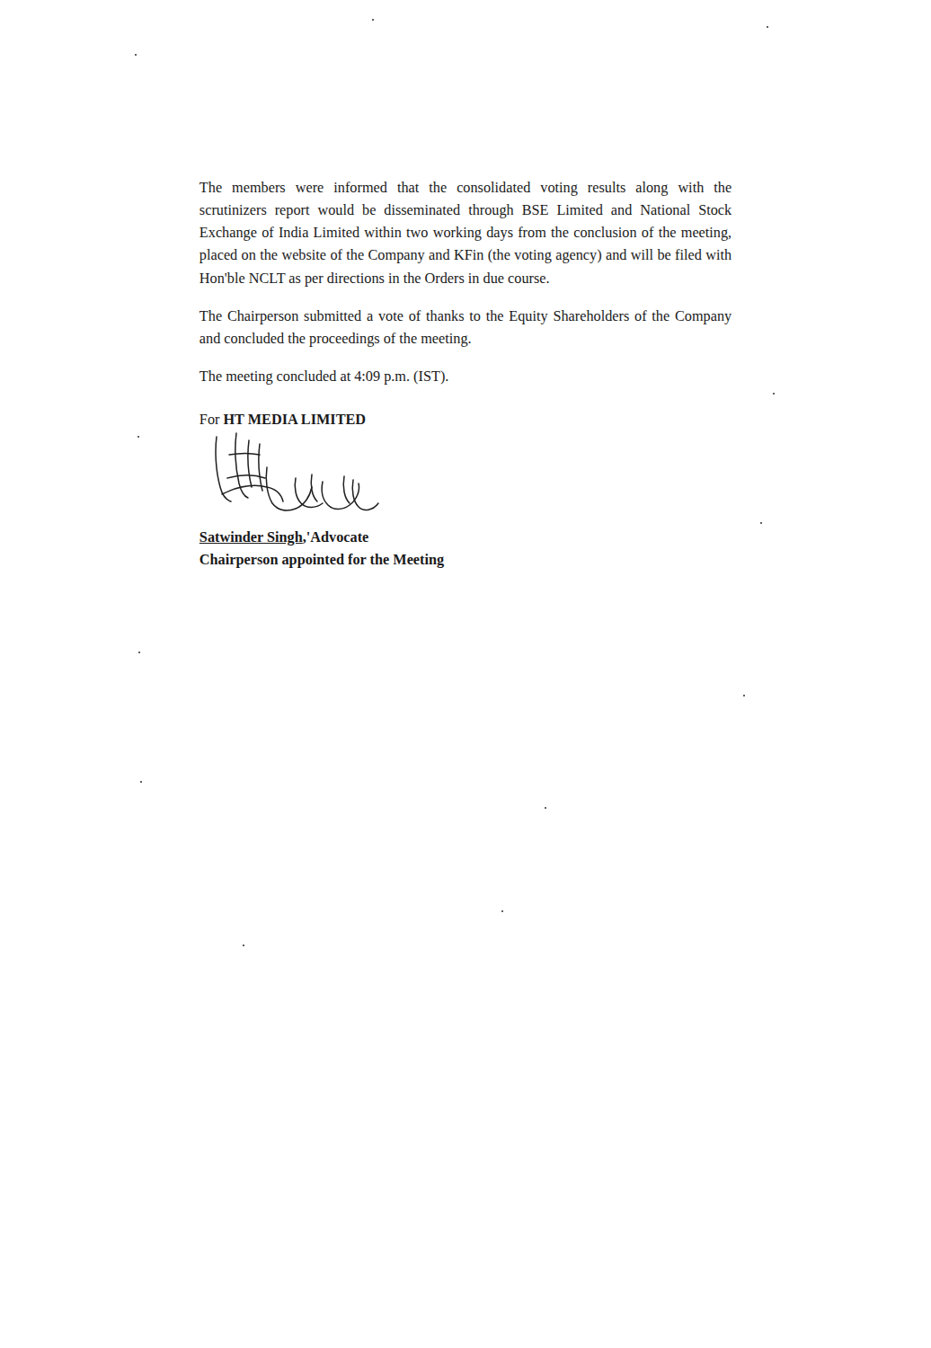The members were informed that the consolidated voting results along with the scrutinizers report would be disseminated through BSE Limited and National Stock Exchange of India Limited within two working days from the conclusion of the meeting, placed on the website of the Company and KFin (the voting agency) and will be filed with Hon'ble NCLT as per directions in the Orders in due course.
The Chairperson submitted a vote of thanks to the Equity Shareholders of the Company and concluded the proceedings of the meeting.
The meeting concluded at 4:09 p.m. (IST).
For HT MEDIA LIMITED
Satwinder Singh,'Advocate
Chairperson appointed for the Meeting